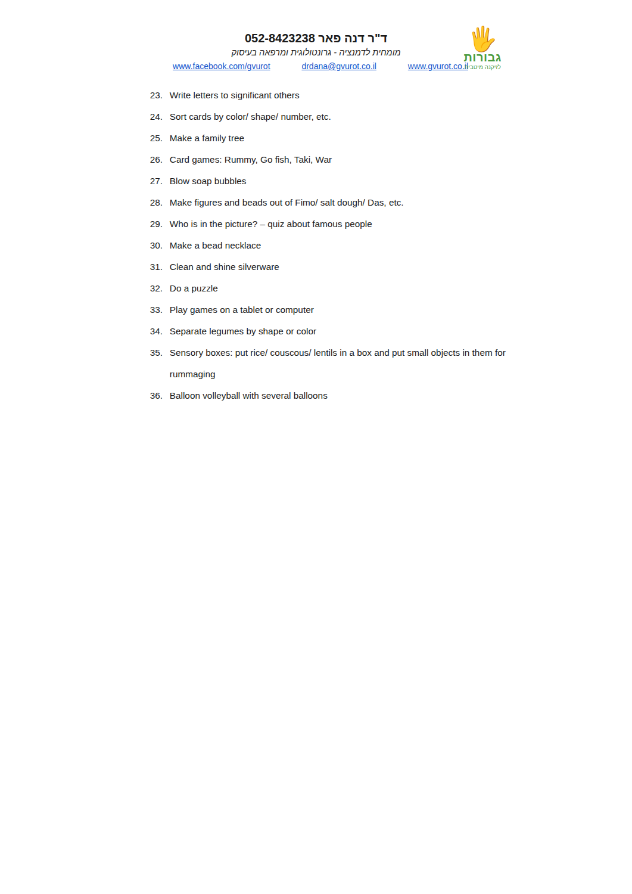🖐 גבורות
לזיקנה מיטבית
ד"ר דנה פאר 052-8423238
מומחית לדמנציה - גרונטולוגית ומרפאה בעיסוק
www.facebook.com/gvurot drdana@gvurot.co.il www.gvurot.co.il
Write letters to significant others
Sort cards by color/ shape/ number, etc.
Make a family tree
Card games: Rummy, Go fish, Taki, War
Blow soap bubbles
Make figures and beads out of Fimo/ salt dough/ Das, etc.
Who is in the picture? – quiz about famous people
Make a bead necklace
Clean and shine silverware
Do a puzzle
Play games on a tablet or computer
Separate legumes by shape or color
Sensory boxes: put rice/ couscous/ lentils in a box and put small objects in them for rummaging
Balloon volleyball with several balloons